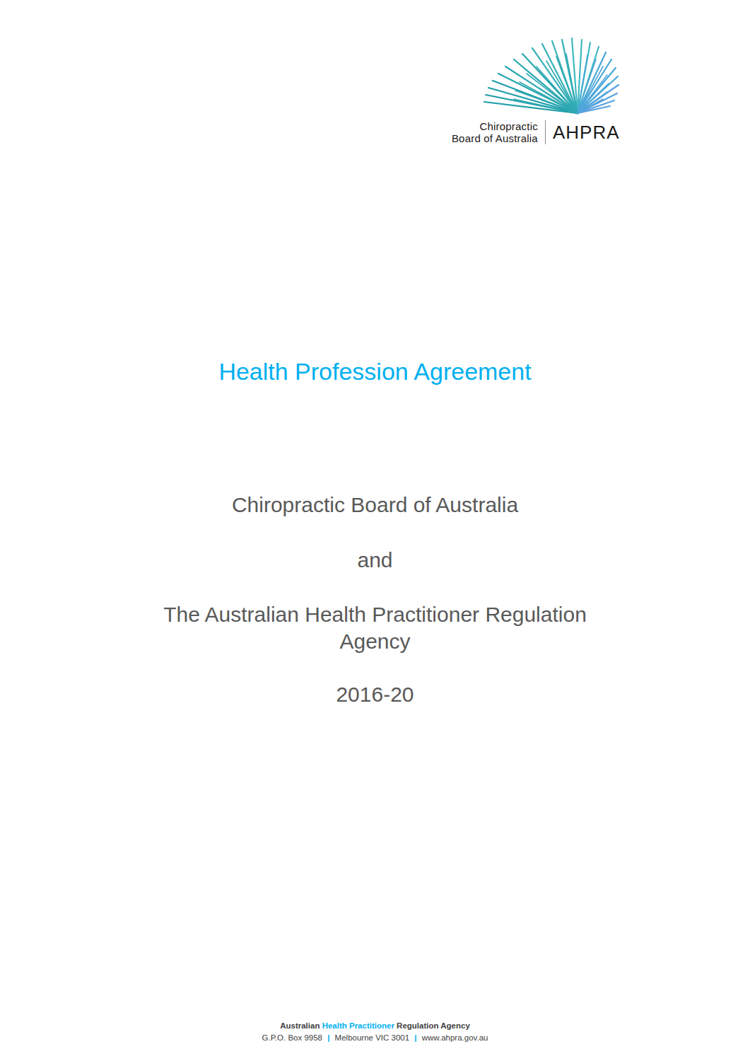Chiropractic Board of Australia
AHP RA
Health Profession Agreement
Chiropractic Board of Australia
and
The Australian Health Practitioner Regulation Agency
2016-20
Australian Health Practitioner Regulation Agency
G.P.O. Box 9958 | Melbourne VIC 3001 | www.ahpra.gov.au